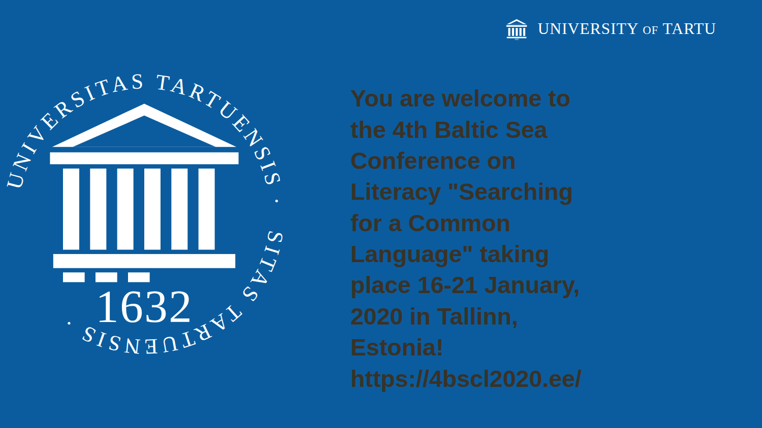UNIVERSITAS TARTUENSIS · SITAS TARTUENSIS · 1632
1632 UNIVERSITY OF TARTU
You are welcome to the 4th Baltic Sea Conference on Literacy "Searching for a Common Language" taking place 16-21 January, 2020 in Tallinn, Estonia! https://4bscl2020.ee/